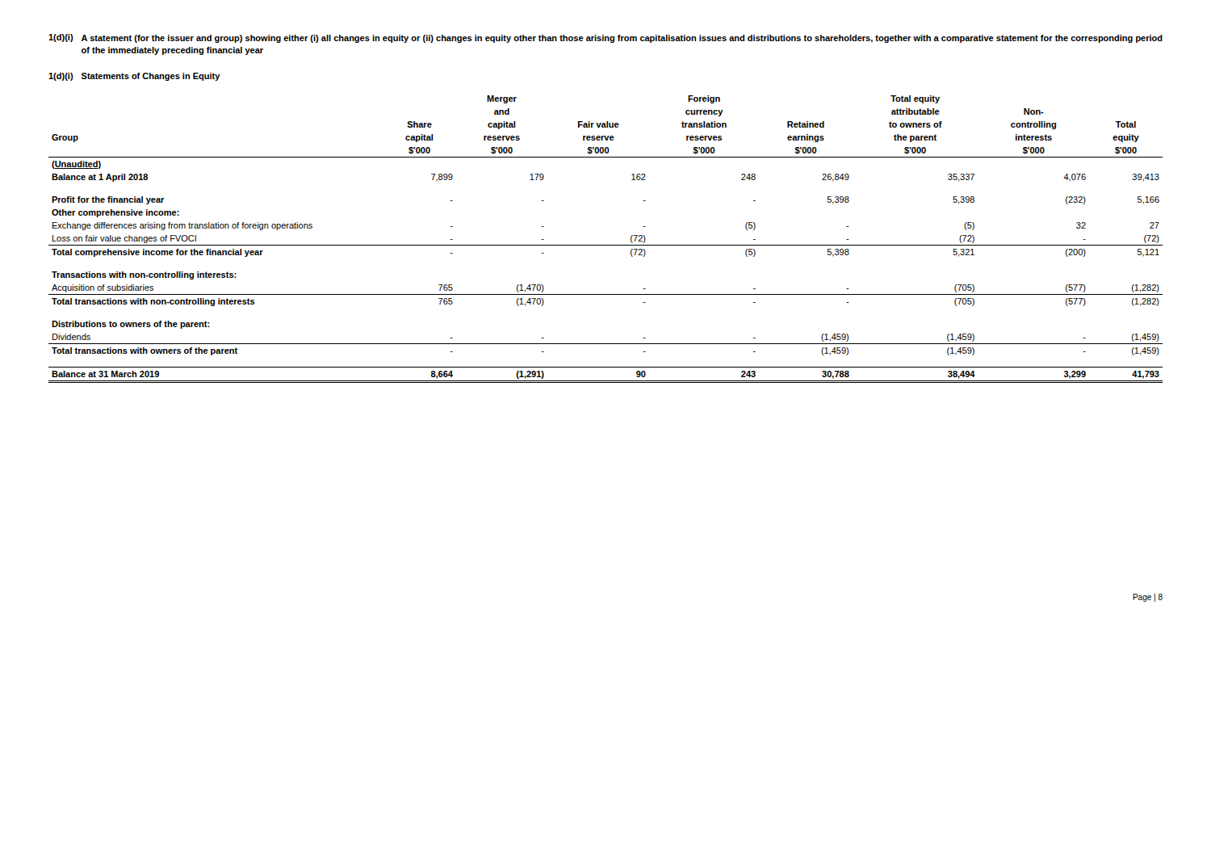1(d)(i)
A statement (for the issuer and group) showing either (i) all changes in equity or (ii) changes in equity other than those arising from capitalisation issues and distributions to shareholders, together with a comparative statement for the corresponding period of the immediately preceding financial year
1(d)(i)
Statements of Changes in Equity
| | | Merger | | Foreign | | Total equity | | |
| --- | --- | --- | --- | --- | --- | --- | --- | --- |
| | and | | currency | | attributable | Non- | |
| | Share | capital | Fair value | translation | Retained | to owners of | controlling | Total |
| Group | capital | reserves | reserve | reserves | earnings | the parent | interests | equity |
| | $'000 | $'000 | $'000 | $'000 | $'000 | $'000 | $'000 | $'000 |
| (Unaudited) | |
| Balance at 1 April 2018 | 7,899 | 179 | 162 | 248 | 26,849 | 35,337 | 4,076 | 39,413 |
| Profit for the financial year | - | - | - | - | 5,398 | 5,398 | (232) | 5,166 |
| Other comprehensive income: | |
| Exchange differences arising from translation of foreign operations | - | - | - | (5) | - | (5) | 32 | 27 |
| Loss on fair value changes of FVOCI | - | - | (72) | - | - | (72) | - | (72) |
| Total comprehensive income for the financial year | - | - | (72) | (5) | 5,398 | 5,321 | (200) | 5,121 |
| Transactions with non-controlling interests: | |
| Acquisition of subsidiaries | 765 | (1,470) | - | - | - | (705) | (577) | (1,282) |
| Total transactions with non-controlling interests | 765 | (1,470) | - | - | - | (705) | (577) | (1,282) |
| Distributions to owners of the parent: | |
| Dividends | - | - | - | - | (1,459) | (1,459) | - | (1,459) |
| Total transactions with owners of the parent | - | - | - | - | (1,459) | (1,459) | - | (1,459) |
| Balance at 31 March 2019 | 8,664 | (1,291) | 90 | 243 | 30,788 | 38,494 | 3,299 | 41,793 |
Page | 8